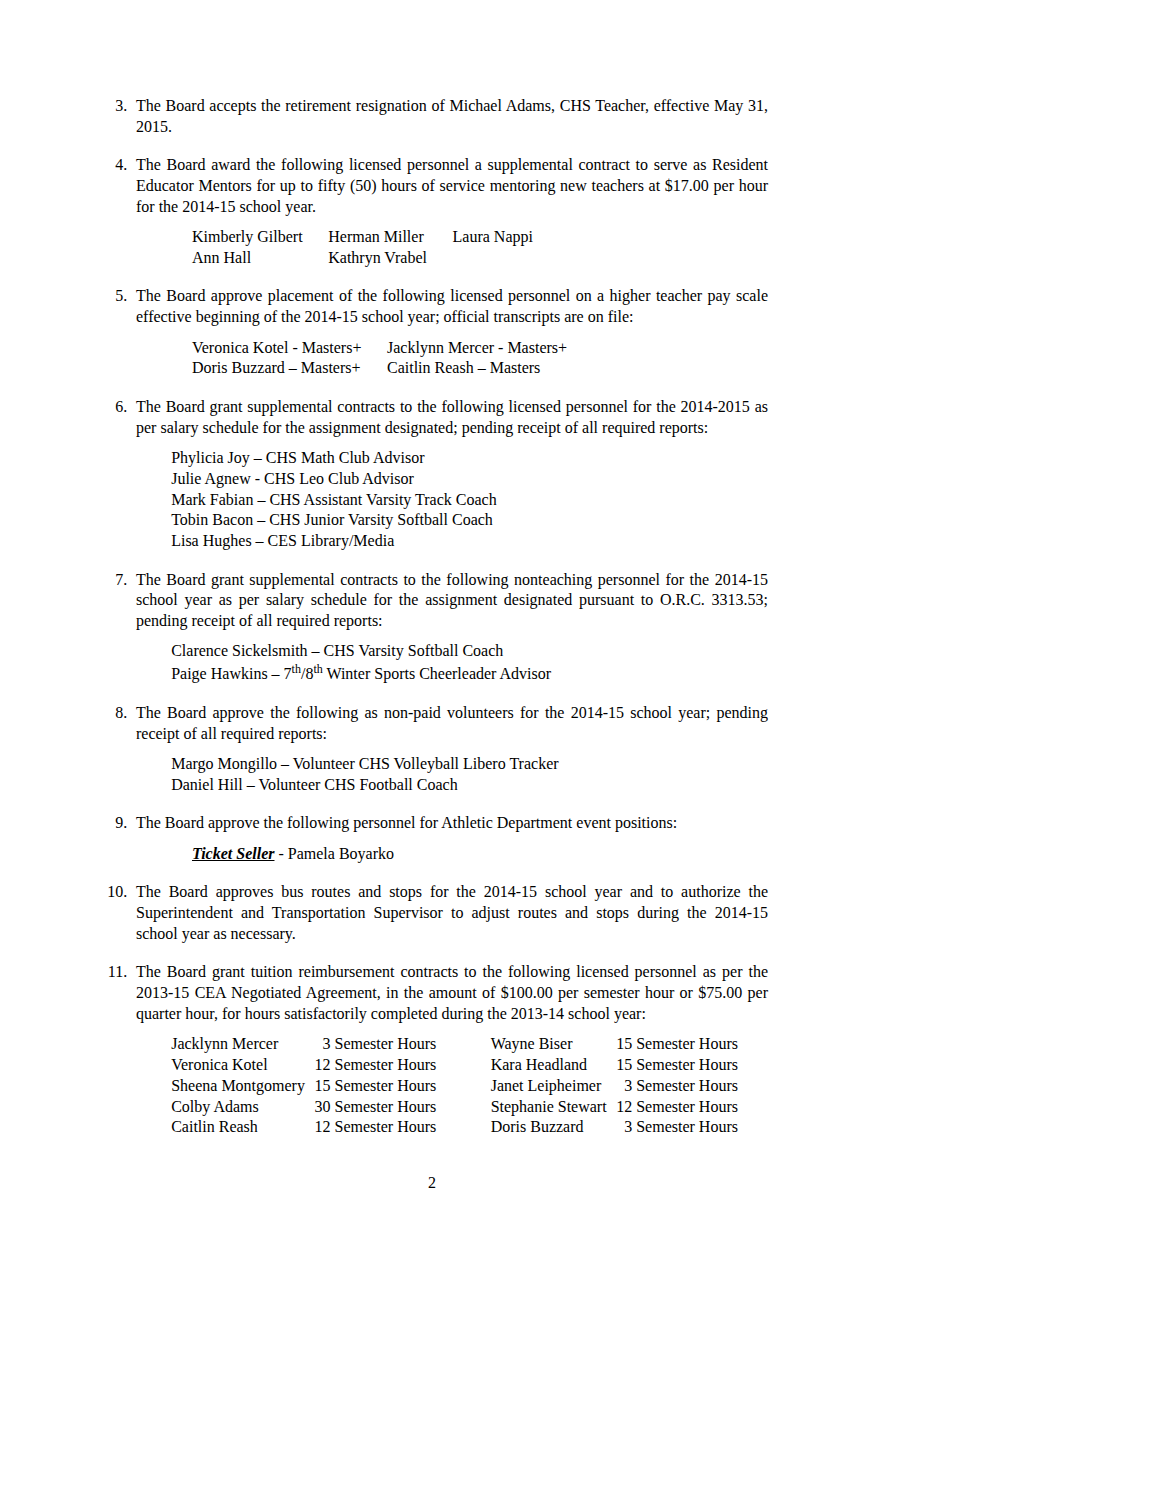The Board accepts the retirement resignation of Michael Adams, CHS Teacher, effective May 31, 2015.
The Board award the following licensed personnel a supplemental contract to serve as Resident Educator Mentors for up to fifty (50) hours of service mentoring new teachers at $17.00 per hour for the 2014-15 school year.
| Kimberly Gilbert | Herman Miller | Laura Nappi |
| Ann Hall | Kathryn Vrabel | |
The Board approve placement of the following licensed personnel on a higher teacher pay scale effective beginning of the 2014-15 school year; official transcripts are on file:
| Veronica Kotel - Masters+ | Jacklynn Mercer - Masters+ |
| Doris Buzzard – Masters+ | Caitlin Reash – Masters |
The Board grant supplemental contracts to the following licensed personnel for the 2014-2015 as per salary schedule for the assignment designated; pending receipt of all required reports:
Phylicia Joy – CHS Math Club Advisor
Julie Agnew - CHS Leo Club Advisor
Mark Fabian – CHS Assistant Varsity Track Coach
Tobin Bacon – CHS Junior Varsity Softball Coach
Lisa Hughes – CES Library/Media
The Board grant supplemental contracts to the following nonteaching personnel for the 2014-15 school year as per salary schedule for the assignment designated pursuant to O.R.C. 3313.53; pending receipt of all required reports:
Clarence Sickelsmith – CHS Varsity Softball Coach
Paige Hawkins – 7th/8th Winter Sports Cheerleader Advisor
The Board approve the following as non-paid volunteers for the 2014-15 school year; pending receipt of all required reports:
Margo Mongillo – Volunteer CHS Volleyball Libero Tracker
Daniel Hill – Volunteer CHS Football Coach
The Board approve the following personnel for Athletic Department event positions:
Ticket Seller - Pamela Boyarko
The Board approves bus routes and stops for the 2014-15 school year and to authorize the Superintendent and Transportation Supervisor to adjust routes and stops during the 2014-15 school year as necessary.
The Board grant tuition reimbursement contracts to the following licensed personnel as per the 2013-15 CEA Negotiated Agreement, in the amount of $100.00 per semester hour or $75.00 per quarter hour, for hours satisfactorily completed during the 2013-14 school year:
| Jacklynn Mercer | 3 Semester Hours | Wayne Biser | 15 Semester Hours |
| Veronica Kotel | 12 Semester Hours | Kara Headland | 15 Semester Hours |
| Sheena Montgomery | 15 Semester Hours | Janet Leipheimer | 3 Semester Hours |
| Colby Adams | 30 Semester Hours | Stephanie Stewart | 12 Semester Hours |
| Caitlin Reash | 12 Semester Hours | Doris Buzzard | 3 Semester Hours |
2